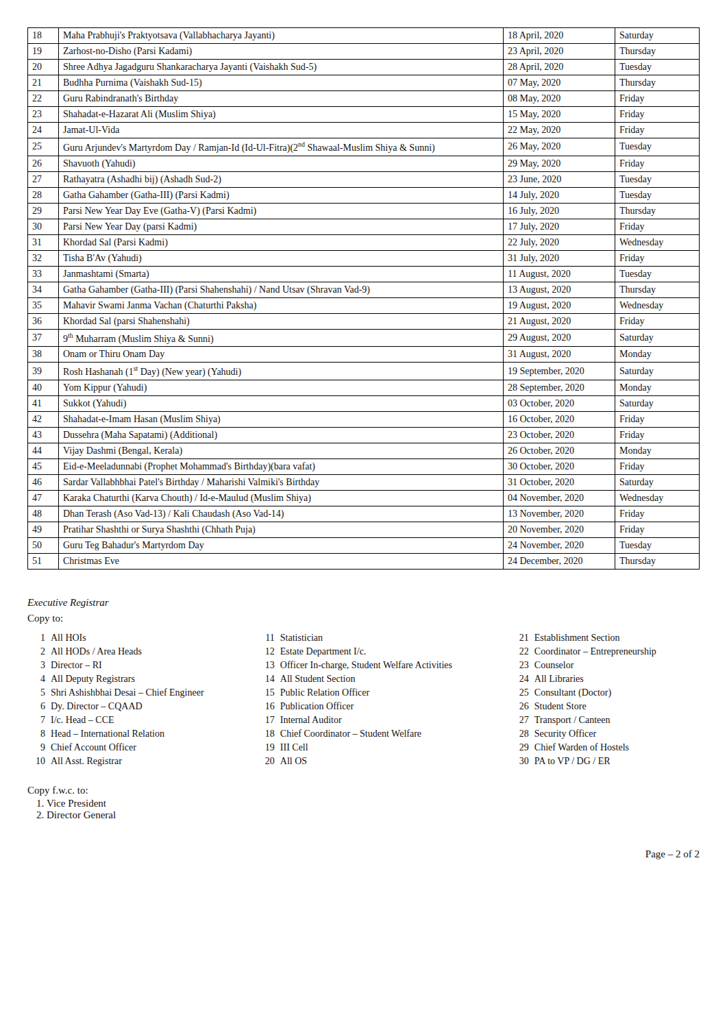| 18 | Maha Prabhuji's Praktyotsava (Vallabhacharya Jayanti) | 18 April, 2020 | Saturday |
| 19 | Zarhost-no-Disho (Parsi Kadami) | 23 April, 2020 | Thursday |
| 20 | Shree Adhya Jagadguru Shankaracharya Jayanti (Vaishakh Sud-5) | 28 April, 2020 | Tuesday |
| 21 | Budhha Purnima (Vaishakh Sud-15) | 07 May, 2020 | Thursday |
| 22 | Guru Rabindranath's Birthday | 08 May, 2020 | Friday |
| 23 | Shahadat-e-Hazarat Ali (Muslim Shiya) | 15 May, 2020 | Friday |
| 24 | Jamat-Ul-Vida | 22 May, 2020 | Friday |
| 25 | Guru Arjundev's Martyrdom Day / Ramjan-Id (Id-Ul-Fitra)(2 nd Shawaal-Muslim Shiya & Sunni) | 26 May, 2020 | Tuesday |
| 26 | Shavuoth (Yahudi) | 29 May, 2020 | Friday |
| 27 | Rathayatra (Ashadhi bij) (Ashadh Sud-2) | 23 June, 2020 | Tuesday |
| 28 | Gatha Gahamber (Gatha-III) (Parsi Kadmi) | 14 July, 2020 | Tuesday |
| 29 | Parsi New Year Day Eve (Gatha-V) (Parsi Kadmi) | 16 July, 2020 | Thursday |
| 30 | Parsi New Year Day (parsi Kadmi) | 17 July, 2020 | Friday |
| 31 | Khordad Sal (Parsi Kadmi) | 22 July, 2020 | Wednesday |
| 32 | Tisha B'Av (Yahudi) | 31 July, 2020 | Friday |
| 33 | Janmashtami (Smarta) | 11 August, 2020 | Tuesday |
| 34 | Gatha Gahamber (Gatha-III) (Parsi Shahenshahi) / Nand Utsav (Shravan Vad-9) | 13 August, 2020 | Thursday |
| 35 | Mahavir Swami Janma Vachan (Chaturthi Paksha) | 19 August, 2020 | Wednesday |
| 36 | Khordad Sal (parsi Shahenshahi) | 21 August, 2020 | Friday |
| 37 | 9 th Muharram (Muslim Shiya & Sunni) | 29 August, 2020 | Saturday |
| 38 | Onam or Thiru Onam Day | 31 August, 2020 | Monday |
| 39 | Rosh Hashanah (1 st Day) (New year) (Yahudi) | 19 September, 2020 | Saturday |
| 40 | Yom Kippur (Yahudi) | 28 September, 2020 | Monday |
| 41 | Sukkot (Yahudi) | 03 October, 2020 | Saturday |
| 42 | Shahadat-e-Imam Hasan (Muslim Shiya) | 16 October, 2020 | Friday |
| 43 | Dussehra (Maha Sapatami) (Additional) | 23 October, 2020 | Friday |
| 44 | Vijay Dashmi (Bengal, Kerala) | 26 October, 2020 | Monday |
| 45 | Eid-e-Meeladunnabi (Prophet Mohammad's Birthday)(bara vafat) | 30 October, 2020 | Friday |
| 46 | Sardar Vallabhbhai Patel's Birthday / Maharishi Valmiki's Birthday | 31 October, 2020 | Saturday |
| 47 | Karaka Chaturthi (Karva Chouth) / Id-e-Maulud (Muslim Shiya) | 04 November, 2020 | Wednesday |
| 48 | Dhan Terash (Aso Vad-13) / Kali Chaudash (Aso Vad-14) | 13 November, 2020 | Friday |
| 49 | Pratihar Shashthi or Surya Shashthi (Chhath Puja) | 20 November, 2020 | Friday |
| 50 | Guru Teg Bahadur's Martyrdom Day | 24 November, 2020 | Tuesday |
| 51 | Christmas Eve | 24 December, 2020 | Thursday |
Executive Registrar
Copy to:
| 1 | All HOIs | 11 | Statistician | 21 | Establishment Section |
| 2 | All HODs / Area Heads | 12 | Estate Department I/c. | 22 | Coordinator – Entrepreneurship |
| 3 | Director – RI | 13 | Officer In-charge, Student Welfare Activities | 23 | Counselor |
| 4 | All Deputy Registrars | 14 | All Student Section | 24 | All Libraries |
| 5 | Shri Ashishbhai Desai – Chief Engineer | 15 | Public Relation Officer | 25 | Consultant (Doctor) |
| 6 | Dy. Director – CQAAD | 16 | Publication Officer | 26 | Student Store |
| 7 | I/c. Head – CCE | 17 | Internal Auditor | 27 | Transport / Canteen |
| 8 | Head – International Relation | 18 | Chief Coordinator – Student Welfare | 28 | Security Officer |
| 9 | Chief Account Officer | 19 | III Cell | 29 | Chief Warden of Hostels |
| 10 | All Asst. Registrar | 20 | All OS | 30 | PA to VP / DG / ER |
Copy f.w.c. to:
Vice President
Director General
Page – 2 of 2